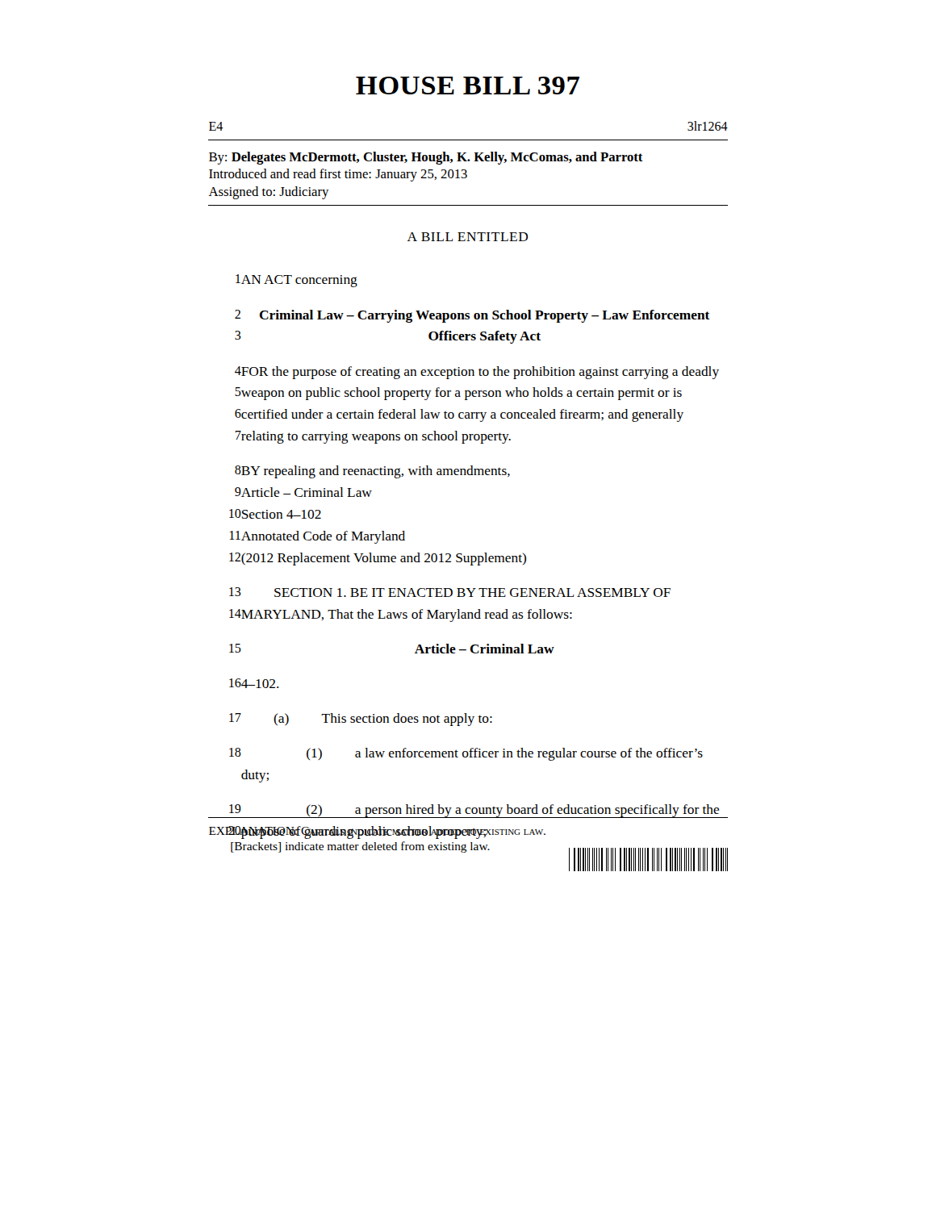HOUSE BILL 397
E4 3lr1264
By: Delegates McDermott, Cluster, Hough, K. Kelly, McComas, and Parrott
Introduced and read first time: January 25, 2013
Assigned to: Judiciary
A BILL ENTITLED
| 1 | AN ACT concerning |
| 2 | Criminal Law – Carrying Weapons on School Property – Law Enforcement |
| 3 | Officers Safety Act |
| 4 | FOR the purpose of creating an exception to the prohibition against carrying a deadly |
| 5 | weapon on public school property for a person who holds a certain permit or is |
| 6 | certified under a certain federal law to carry a concealed firearm; and generally |
| 7 | relating to carrying weapons on school property. |
| 8 | BY repealing and reenacting, with amendments, |
| 9 | Article – Criminal Law |
| 10 | Section 4–102 |
| 11 | Annotated Code of Maryland |
| 12 | (2012 Replacement Volume and 2012 Supplement) |
| 13 | SECTION 1. BE IT ENACTED BY THE GENERAL ASSEMBLY OF |
| 14 | MARYLAND, That the Laws of Maryland read as follows: |
| 15 | Article – Criminal Law |
| 16 | 4–102. |
| 17 | (a) This section does not apply to: |
| 18 | (1) a law enforcement officer in the regular course of the officer’s duty; |
| 19 | (2) a person hired by a county board of education specifically for the |
| 20 | purpose of guarding public school property; |
EXPLANATION: Capitals indicate matter added to existing law. [Brackets] indicate matter deleted from existing law.